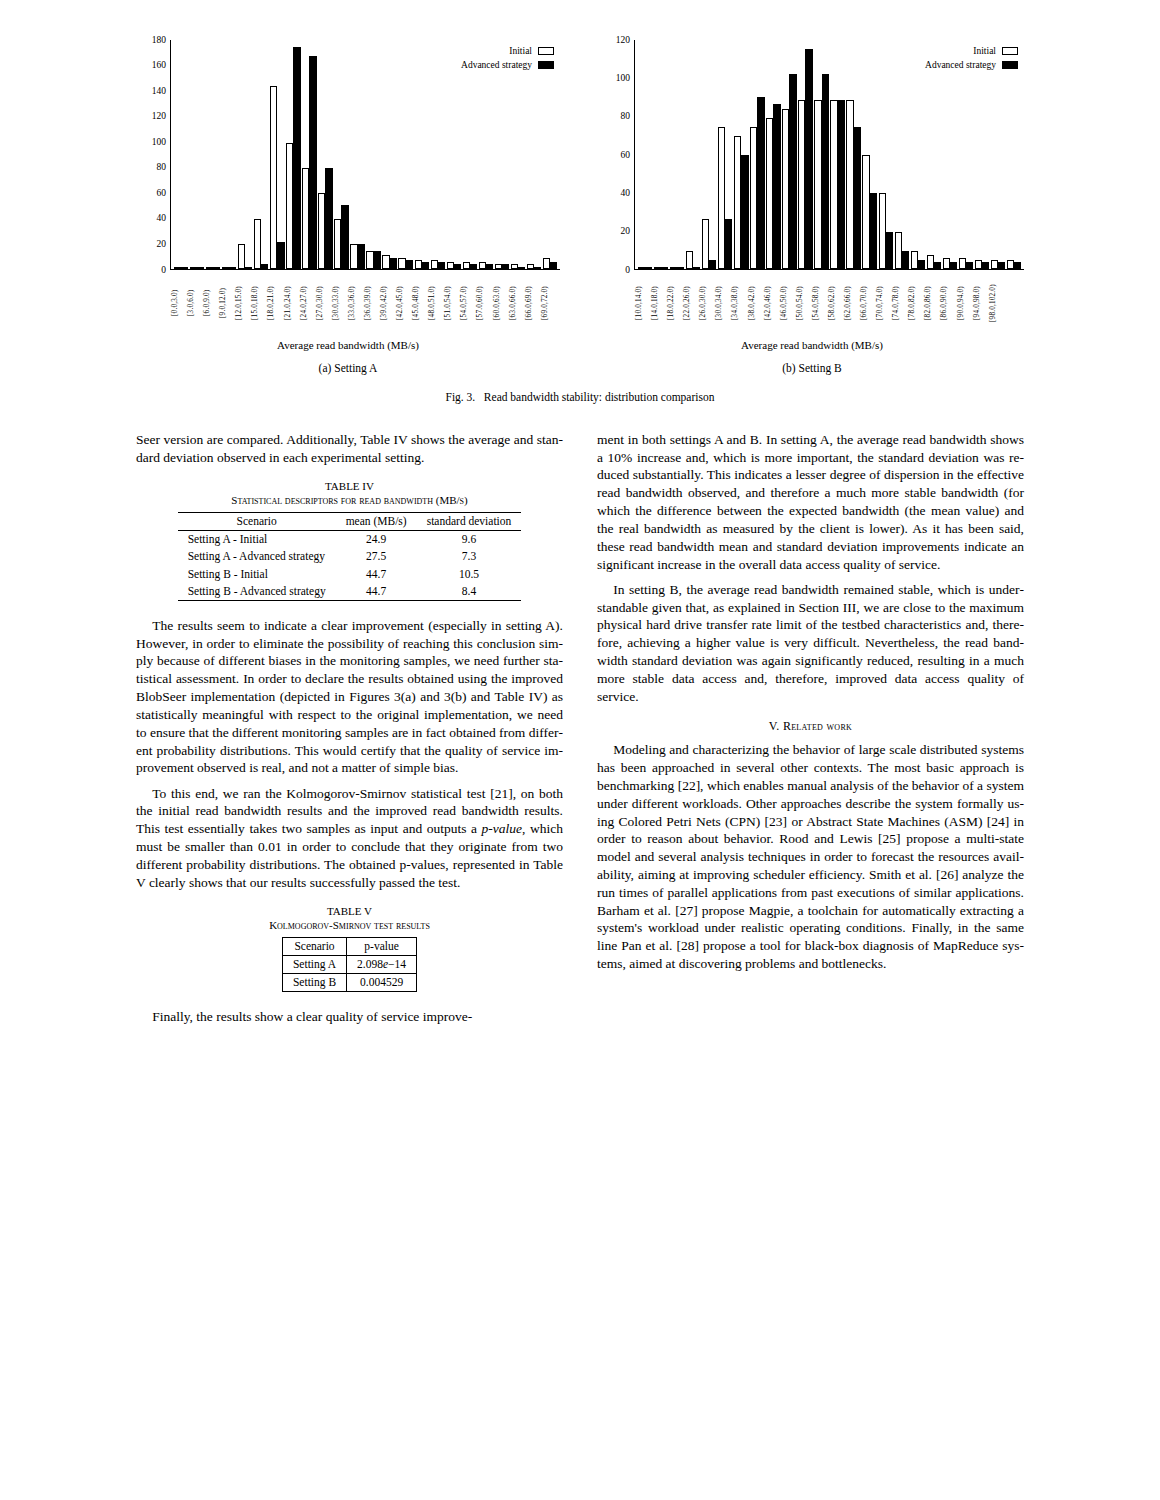0 20 40 60 80 100 120 140 160 180
Initial
Advanced strategy
[0.0,3.0)
[3.0,6.0)
[6.0,9.0)
[9.0,12.0)
[12.0,15.0)
[15.0,18.0)
[18.0,21.0)
[21.0,24.0)
[24.0,27.0)
[27.0,30.0)
[30.0,33.0)
[33.0,36.0)
[36.0,39.0)
[39.0,42.0)
[42.0,45.0)
[45.0,48.0)
[48.0,51.0)
[51.0,54.0)
[54.0,57.0)
[57.0,60.0)
[60.0,63.0)
[63.0,66.0)
[66.0,69.0)
[69.0,72.0)
Average read bandwidth (MB/s)
(a) Setting A
0 20 40 60 80 100 120
Initial
Advanced strategy
[10.0,14.0)
[14.0,18.0)
[18.0,22.0)
[22.0,26.0)
[26.0,30.0)
[30.0,34.0)
[34.0,38.0)
[38.0,42.0)
[42.0,46.0)
[46.0,50.0)
[50.0,54.0)
[54.0,58.0)
[58.0,62.0)
[62.0,66.0)
[66.0,70.0)
[70.0,74.0)
[74.0,78.0)
[78.0,82.0)
[82.0,86.0)
[86.0,90.0)
[90.0,94.0)
[94.0,98.0)
[98.0,102.0)
Average read bandwidth (MB/s)
(b) Setting B
Fig. 3. Read bandwidth stability: distribution comparison
Seer version are compared. Additionally, Table IV shows the average and standard deviation observed in each experimental setting.
TABLE IV
Statistical descriptors for read bandwidth (MB/s)
| Scenario | mean (MB/s) | standard deviation |
| --- | --- | --- |
| Setting A - Initial | 24.9 | 9.6 |
| Setting A - Advanced strategy | 27.5 | 7.3 |
| Setting B - Initial | 44.7 | 10.5 |
| Setting B - Advanced strategy | 44.7 | 8.4 |
The results seem to indicate a clear improvement (especially in setting A). However, in order to eliminate the possibility of reaching this conclusion simply because of different biases in the monitoring samples, we need further statistical assessment. In order to declare the results obtained using the improved BlobSeer implementation (depicted in Figures 3(a) and 3(b) and Table IV) as statistically meaningful with respect to the original implementation, we need to ensure that the different monitoring samples are in fact obtained from different probability distributions. This would certify that the quality of service improvement observed is real, and not a matter of simple bias.
To this end, we ran the Kolmogorov-Smirnov statistical test [21], on both the initial read bandwidth results and the improved read bandwidth results. This test essentially takes two samples as input and outputs a p-value, which must be smaller than 0.01 in order to conclude that they originate from two different probability distributions. The obtained p-values, represented in Table V clearly shows that our results successfully passed the test.
TABLE V
Kolmogorov-Smirnov test results
| Scenario | p-value |
| --- | --- |
| Setting A | 2.098 e −14 |
| Setting B | 0.004529 |
Finally, the results show a clear quality of service improve-
ment in both settings A and B. In setting A, the average read bandwidth shows a 10% increase and, which is more important, the standard deviation was reduced substantially. This indicates a lesser degree of dispersion in the effective read bandwidth observed, and therefore a much more stable bandwidth (for which the difference between the expected bandwidth (the mean value) and the real bandwidth as measured by the client is lower). As it has been said, these read bandwidth mean and standard deviation improvements indicate an significant increase in the overall data access quality of service.
In setting B, the average read bandwidth remained stable, which is understandable given that, as explained in Section III, we are close to the maximum physical hard drive transfer rate limit of the testbed characteristics and, therefore, achieving a higher value is very difficult. Nevertheless, the read bandwidth standard deviation was again significantly reduced, resulting in a much more stable data access and, therefore, improved data access quality of service.
V. Related work
Modeling and characterizing the behavior of large scale distributed systems has been approached in several other contexts. The most basic approach is benchmarking [22], which enables manual analysis of the behavior of a system under different workloads. Other approaches describe the system formally using Colored Petri Nets (CPN) [23] or Abstract State Machines (ASM) [24] in order to reason about behavior. Rood and Lewis [25] propose a multi-state model and several analysis techniques in order to forecast the resources availability, aiming at improving scheduler efficiency. Smith et al. [26] analyze the run times of parallel applications from past executions of similar applications. Barham et al. [27] propose Magpie, a toolchain for automatically extracting a system's workload under realistic operating conditions. Finally, in the same line Pan et al. [28] propose a tool for black-box diagnosis of MapReduce systems, aimed at discovering problems and bottlenecks.